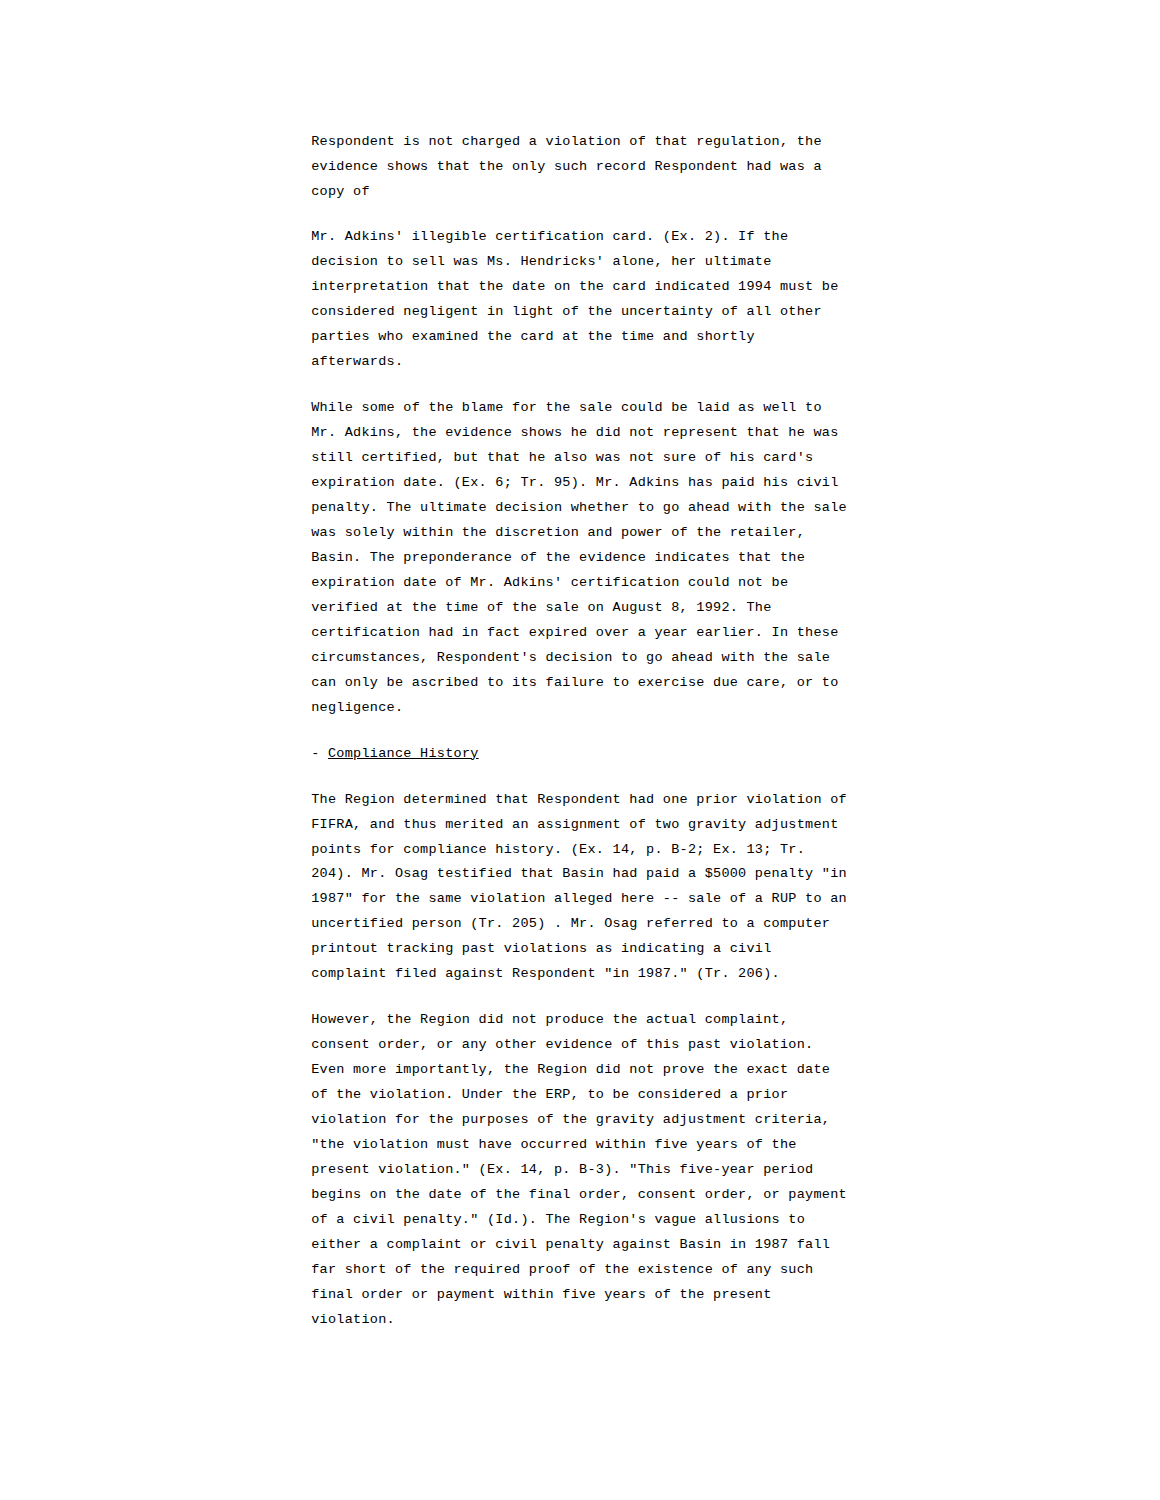Respondent is not charged a violation of that regulation, the evidence shows that the only such record Respondent had was a copy of
Mr. Adkins' illegible certification card. (Ex. 2). If the decision to sell was Ms. Hendricks' alone, her ultimate interpretation that the date on the card indicated 1994 must be considered negligent in light of the uncertainty of all other parties who examined the card at the time and shortly afterwards.
While some of the blame for the sale could be laid as well to Mr. Adkins, the evidence shows he did not represent that he was still certified, but that he also was not sure of his card's expiration date. (Ex. 6; Tr. 95). Mr. Adkins has paid his civil penalty. The ultimate decision whether to go ahead with the sale was solely within the discretion and power of the retailer, Basin. The preponderance of the evidence indicates that the expiration date of Mr. Adkins' certification could not be verified at the time of the sale on August 8, 1992. The certification had in fact expired over a year earlier. In these circumstances, Respondent's decision to go ahead with the sale can only be ascribed to its failure to exercise due care, or to negligence.
- Compliance History
The Region determined that Respondent had one prior violation of FIFRA, and thus merited an assignment of two gravity adjustment points for compliance history. (Ex. 14, p. B-2; Ex. 13; Tr. 204). Mr. Osag testified that Basin had paid a $5000 penalty "in 1987" for the same violation alleged here -- sale of a RUP to an uncertified person (Tr. 205) . Mr. Osag referred to a computer printout tracking past violations as indicating a civil complaint filed against Respondent "in 1987." (Tr. 206).
However, the Region did not produce the actual complaint, consent order, or any other evidence of this past violation. Even more importantly, the Region did not prove the exact date of the violation. Under the ERP, to be considered a prior violation for the purposes of the gravity adjustment criteria, "the violation must have occurred within five years of the present violation." (Ex. 14, p. B-3). "This five-year period begins on the date of the final order, consent order, or payment of a civil penalty." (Id.). The Region's vague allusions to either a complaint or civil penalty against Basin in 1987 fall far short of the required proof of the existence of any such final order or payment within five years of the present violation.